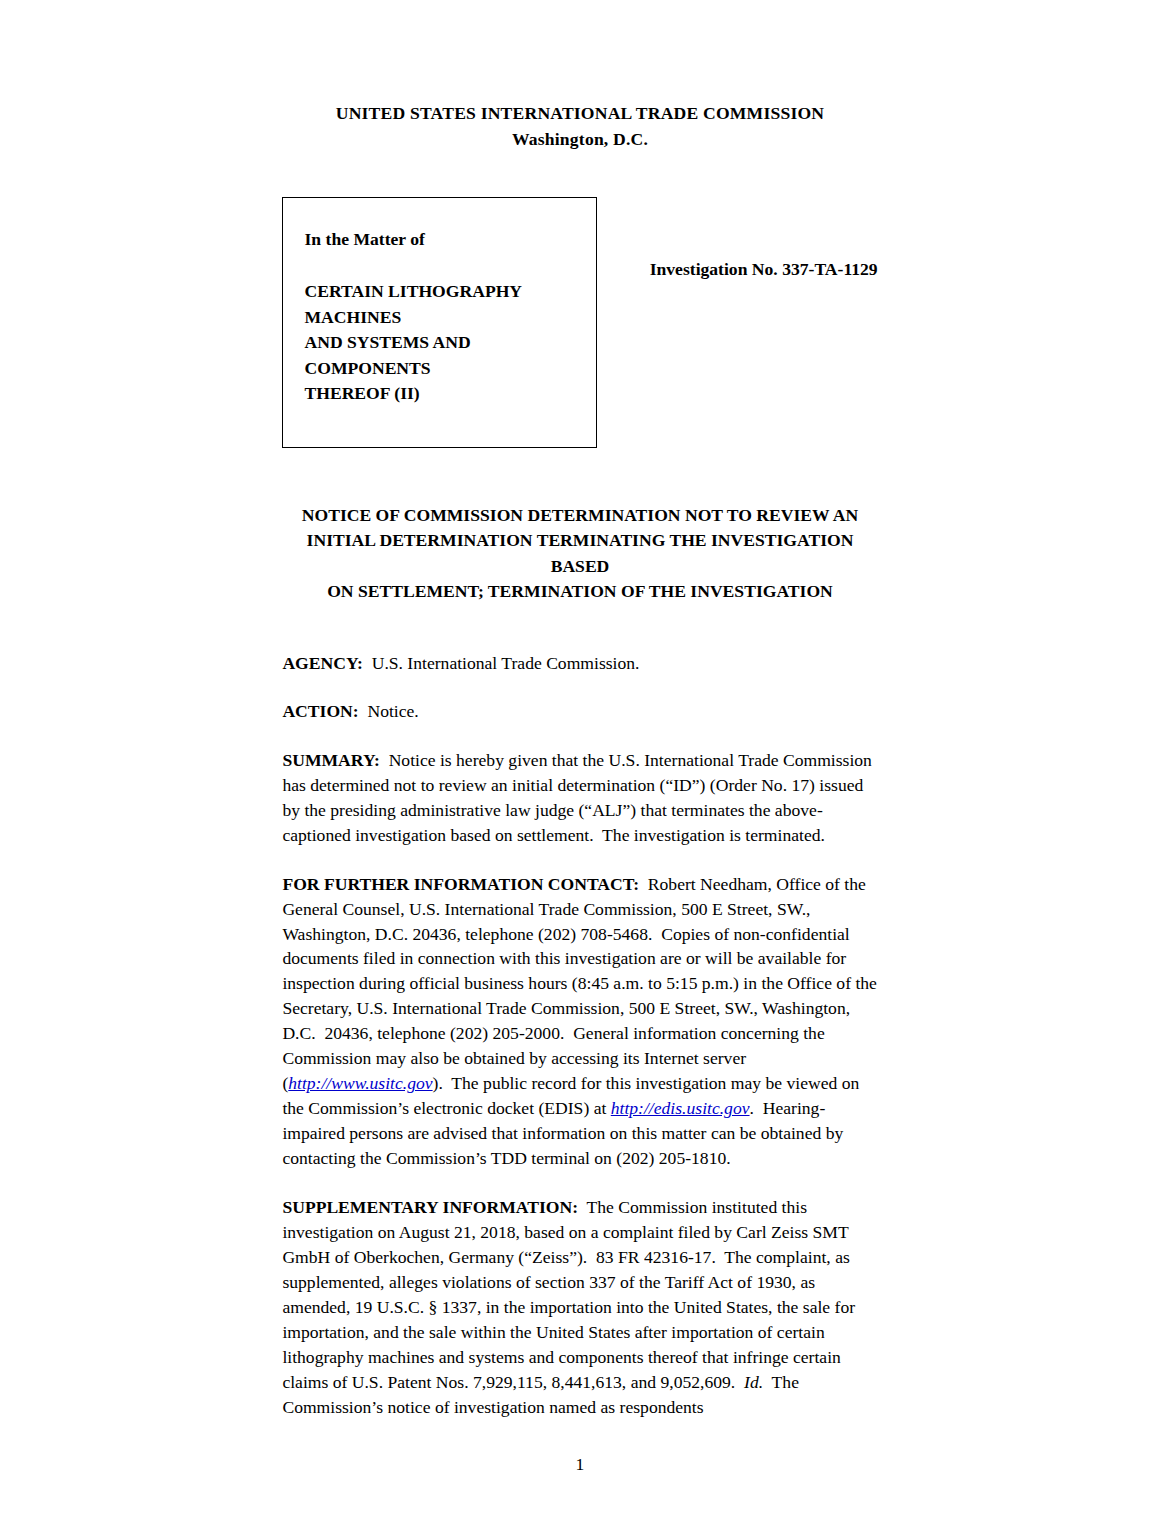UNITED STATES INTERNATIONAL TRADE COMMISSION
Washington, D.C.
In the Matter of
CERTAIN LITHOGRAPHY MACHINES
AND SYSTEMS AND COMPONENTS
THEREOF (II)
Investigation No. 337-TA-1129
NOTICE OF COMMISSION DETERMINATION NOT TO REVIEW AN
INITIAL DETERMINATION TERMINATING THE INVESTIGATION BASED
ON SETTLEMENT; TERMINATION OF THE INVESTIGATION
AGENCY: U.S. International Trade Commission.
ACTION: Notice.
SUMMARY: Notice is hereby given that the U.S. International Trade Commission has determined not to review an initial determination (“ID”) (Order No. 17) issued by the presiding administrative law judge (“ALJ”) that terminates the above-captioned investigation based on settlement. The investigation is terminated.
FOR FURTHER INFORMATION CONTACT: Robert Needham, Office of the General Counsel, U.S. International Trade Commission, 500 E Street, SW., Washington, D.C. 20436, telephone (202) 708-5468. Copies of non-confidential documents filed in connection with this investigation are or will be available for inspection during official business hours (8:45 a.m. to 5:15 p.m.) in the Office of the Secretary, U.S. International Trade Commission, 500 E Street, SW., Washington, D.C. 20436, telephone (202) 205-2000. General information concerning the Commission may also be obtained by accessing its Internet server (http://www.usitc.gov). The public record for this investigation may be viewed on the Commission’s electronic docket (EDIS) at http://edis.usitc.gov. Hearing-impaired persons are advised that information on this matter can be obtained by contacting the Commission’s TDD terminal on (202) 205-1810.
SUPPLEMENTARY INFORMATION: The Commission instituted this investigation on August 21, 2018, based on a complaint filed by Carl Zeiss SMT GmbH of Oberkochen, Germany (“Zeiss”). 83 FR 42316-17. The complaint, as supplemented, alleges violations of section 337 of the Tariff Act of 1930, as amended, 19 U.S.C. § 1337, in the importation into the United States, the sale for importation, and the sale within the United States after importation of certain lithography machines and systems and components thereof that infringe certain claims of U.S. Patent Nos. 7,929,115, 8,441,613, and 9,052,609. Id. The Commission’s notice of investigation named as respondents
1